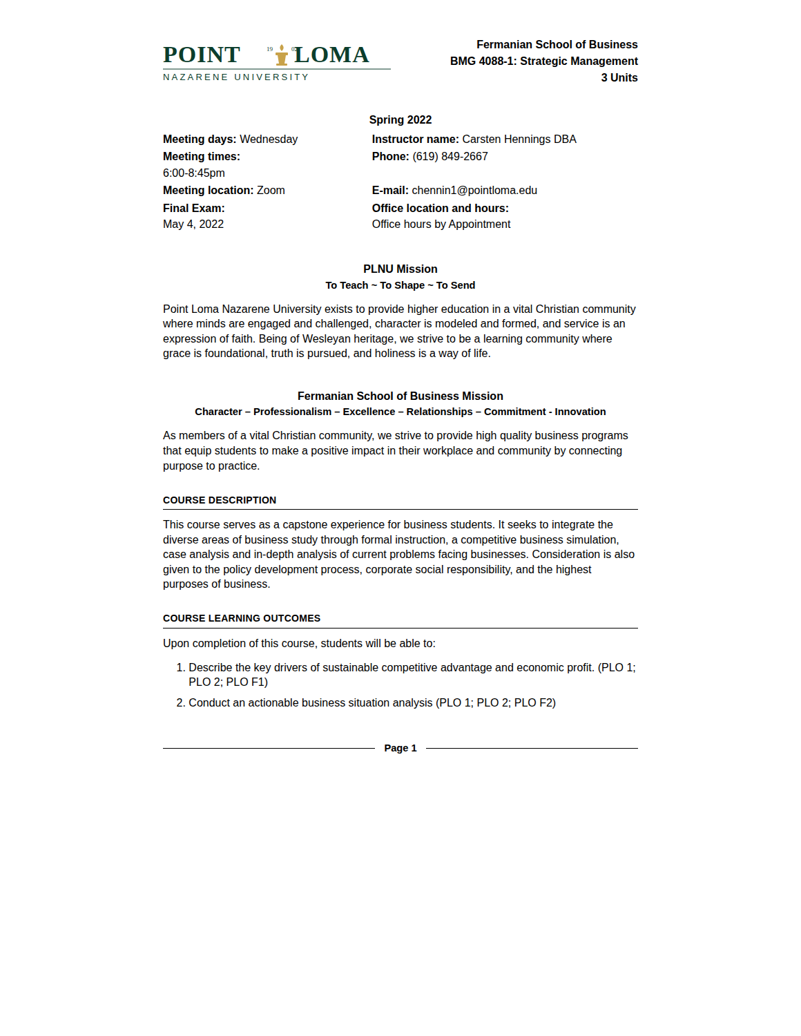Point Loma Nazarene University POINT 19 02 LOMA NAZARENE UNIVERSITY
Fermanian School of Business
BMG 4088-1: Strategic Management
3 Units
Spring 2022
| Meeting days: Wednesday | Instructor name: Carsten Hennings DBA |
| Meeting times: 6:00-8:45pm | Phone: (619) 849-2667 |
| Meeting location: Zoom | E-mail: chennin1@pointloma.edu |
| Final Exam: May 4, 2022 | Office location and hours: Office hours by Appointment |
PLNU Mission
To Teach ~ To Shape ~ To Send
Point Loma Nazarene University exists to provide higher education in a vital Christian community where minds are engaged and challenged, character is modeled and formed, and service is an expression of faith. Being of Wesleyan heritage, we strive to be a learning community where grace is foundational, truth is pursued, and holiness is a way of life.
Fermanian School of Business Mission
Character – Professionalism – Excellence – Relationships – Commitment - Innovation
As members of a vital Christian community, we strive to provide high quality business programs that equip students to make a positive impact in their workplace and community by connecting purpose to practice.
Course Description
This course serves as a capstone experience for business students. It seeks to integrate the diverse areas of business study through formal instruction, a competitive business simulation, case analysis and in-depth analysis of current problems facing businesses. Consideration is also given to the policy development process, corporate social responsibility, and the highest purposes of business.
Course Learning Outcomes
Upon completion of this course, students will be able to:
Describe the key drivers of sustainable competitive advantage and economic profit. (PLO 1; PLO 2; PLO F1)
Conduct an actionable business situation analysis (PLO 1; PLO 2; PLO F2)
Page 1